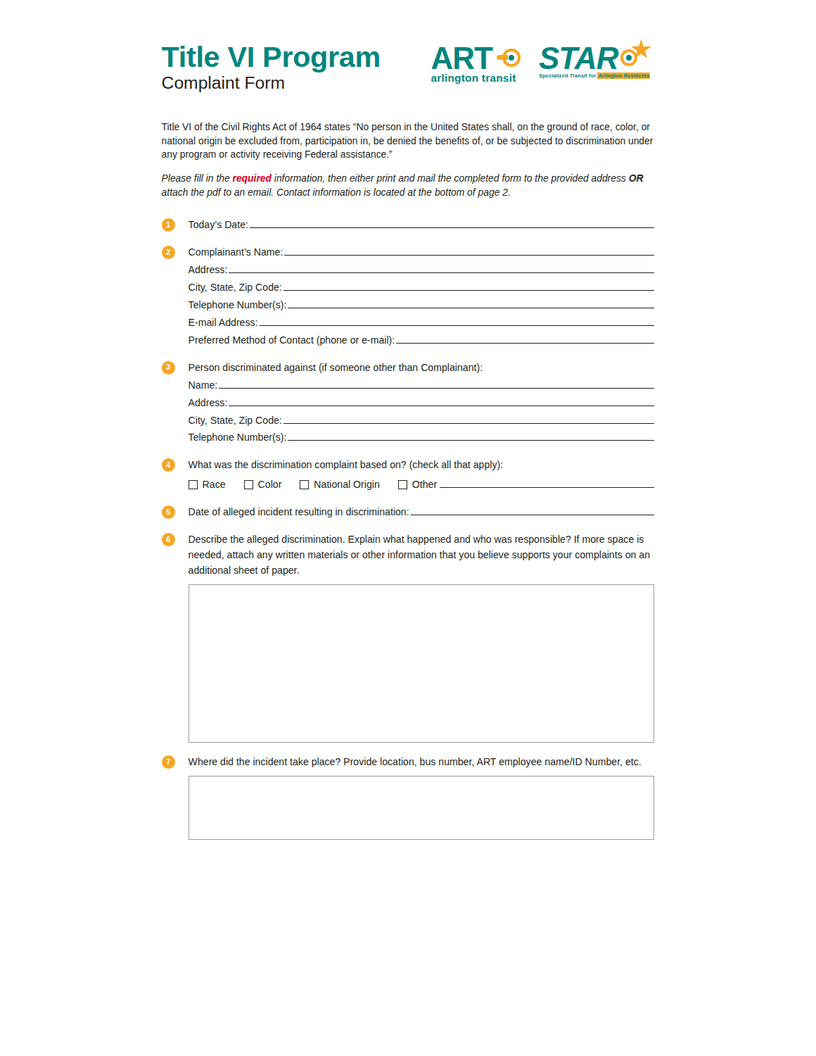Title VI Program
Complaint Form
ART
arlington transit
STAR
Specialized Transit for Arlington Residents
Title VI of the Civil Rights Act of 1964 states “No person in the United States shall, on the ground of race, color, or national origin be excluded from, participation in, be denied the benefits of, or be subjected to discrimination under any program or activity receiving Federal assistance.”
Please fill in the required information, then either print and mail the completed form to the provided address OR attach the pdf to an email. Contact information is located at the bottom of page 2.
1
Today’s Date:
2
Complainant’s Name:
Address:
City, State, Zip Code:
Telephone Number(s):
E-mail Address:
Preferred Method of Contact (phone or e-mail):
3
Person discriminated against (if someone other than Complainant):
Name:
Address:
City, State, Zip Code:
Telephone Number(s):
4
What was the discrimination complaint based on? (check all that apply):
Race Color National Origin Other
5
Date of alleged incident resulting in discrimination:
6
Describe the alleged discrimination. Explain what happened and who was responsible? If more space is needed, attach any written materials or other information that you believe supports your complaints on an additional sheet of paper.
7
Where did the incident take place? Provide location, bus number, ART employee name/ID Number, etc.